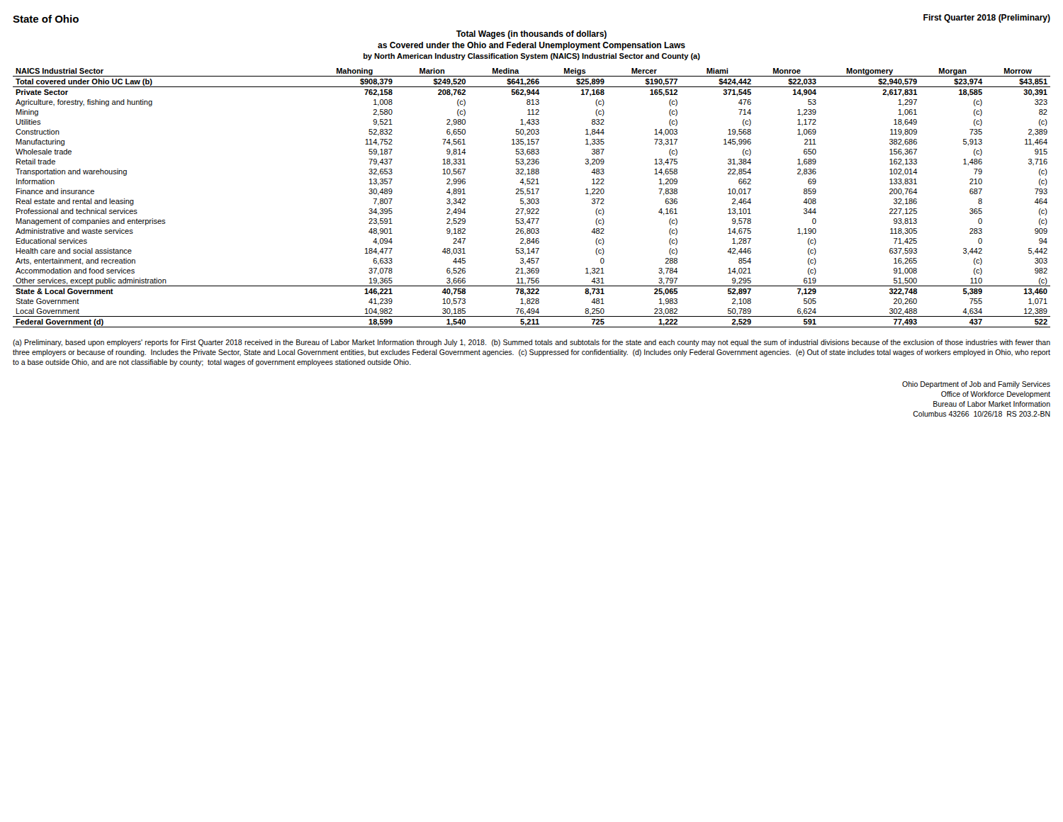State of Ohio First Quarter 2018 (Preliminary)
Total Wages (in thousands of dollars)
as Covered under the Ohio and Federal Unemployment Compensation Laws
by North American Industry Classification System (NAICS) Industrial Sector and County (a)
| NAICS Industrial Sector | Mahoning | Marion | Medina | Meigs | Mercer | Miami | Monroe | Montgomery | Morgan | Morrow |
| --- | --- | --- | --- | --- | --- | --- | --- | --- | --- | --- |
| Total covered under Ohio UC Law (b) | $908,379 | $249,520 | $641,266 | $25,899 | $190,577 | $424,442 | $22,033 | $2,940,579 | $23,974 | $43,851 |
| Private Sector | 762,158 | 208,762 | 562,944 | 17,168 | 165,512 | 371,545 | 14,904 | 2,617,831 | 18,585 | 30,391 |
| Agriculture, forestry, fishing and hunting | 1,008 | (c) | 813 | (c) | (c) | 476 | 53 | 1,297 | (c) | 323 |
| Mining | 2,580 | (c) | 112 | (c) | (c) | 714 | 1,239 | 1,061 | (c) | 82 |
| Utilities | 9,521 | 2,980 | 1,433 | 832 | (c) | (c) | 1,172 | 18,649 | (c) | (c) |
| Construction | 52,832 | 6,650 | 50,203 | 1,844 | 14,003 | 19,568 | 1,069 | 119,809 | 735 | 2,389 |
| Manufacturing | 114,752 | 74,561 | 135,157 | 1,335 | 73,317 | 145,996 | 211 | 382,686 | 5,913 | 11,464 |
| Wholesale trade | 59,187 | 9,814 | 53,683 | 387 | (c) | (c) | 650 | 156,367 | (c) | 915 |
| Retail trade | 79,437 | 18,331 | 53,236 | 3,209 | 13,475 | 31,384 | 1,689 | 162,133 | 1,486 | 3,716 |
| Transportation and warehousing | 32,653 | 10,567 | 32,188 | 483 | 14,658 | 22,854 | 2,836 | 102,014 | 79 | (c) |
| Information | 13,357 | 2,996 | 4,521 | 122 | 1,209 | 662 | 69 | 133,831 | 210 | (c) |
| Finance and insurance | 30,489 | 4,891 | 25,517 | 1,220 | 7,838 | 10,017 | 859 | 200,764 | 687 | 793 |
| Real estate and rental and leasing | 7,807 | 3,342 | 5,303 | 372 | 636 | 2,464 | 408 | 32,186 | 8 | 464 |
| Professional and technical services | 34,395 | 2,494 | 27,922 | (c) | 4,161 | 13,101 | 344 | 227,125 | 365 | (c) |
| Management of companies and enterprises | 23,591 | 2,529 | 53,477 | (c) | (c) | 9,578 | 0 | 93,813 | 0 | (c) |
| Administrative and waste services | 48,901 | 9,182 | 26,803 | 482 | (c) | 14,675 | 1,190 | 118,305 | 283 | 909 |
| Educational services | 4,094 | 247 | 2,846 | (c) | (c) | 1,287 | (c) | 71,425 | 0 | 94 |
| Health care and social assistance | 184,477 | 48,031 | 53,147 | (c) | (c) | 42,446 | (c) | 637,593 | 3,442 | 5,442 |
| Arts, entertainment, and recreation | 6,633 | 445 | 3,457 | 0 | 288 | 854 | (c) | 16,265 | (c) | 303 |
| Accommodation and food services | 37,078 | 6,526 | 21,369 | 1,321 | 3,784 | 14,021 | (c) | 91,008 | (c) | 982 |
| Other services, except public administration | 19,365 | 3,666 | 11,756 | 431 | 3,797 | 9,295 | 619 | 51,500 | 110 | (c) |
| State & Local Government | 146,221 | 40,758 | 78,322 | 8,731 | 25,065 | 52,897 | 7,129 | 322,748 | 5,389 | 13,460 |
| State Government | 41,239 | 10,573 | 1,828 | 481 | 1,983 | 2,108 | 505 | 20,260 | 755 | 1,071 |
| Local Government | 104,982 | 30,185 | 76,494 | 8,250 | 23,082 | 50,789 | 6,624 | 302,488 | 4,634 | 12,389 |
| Federal Government (d) | 18,599 | 1,540 | 5,211 | 725 | 1,222 | 2,529 | 591 | 77,493 | 437 | 522 |
(a) Preliminary, based upon employers' reports for First Quarter 2018 received in the Bureau of Labor Market Information through July 1, 2018. (b) Summed totals and subtotals for the state and each county may not equal the sum of industrial divisions because of the exclusion of those industries with fewer than three employers or because of rounding. Includes the Private Sector, State and Local Government entities, but excludes Federal Government agencies. (c) Suppressed for confidentiality. (d) Includes only Federal Government agencies. (e) Out of state includes total wages of workers employed in Ohio, who report to a base outside Ohio, and are not classifiable by county; total wages of government employees stationed outside Ohio.
Ohio Department of Job and Family Services
Office of Workforce Development
Bureau of Labor Market Information
Columbus 43266 10/26/18 RS 203.2-BN